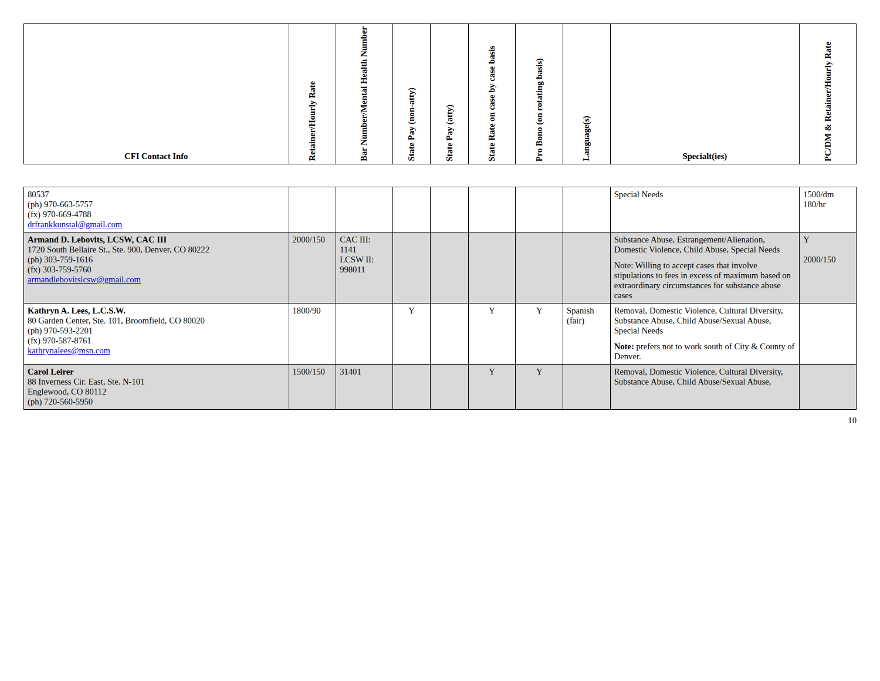| CFI Contact Info | Retainer/Hourly Rate | Bar Number/Mental Health Number | State Pay (non-atty) | State Pay (atty) | State Rate on case by case basis | Pro Bono (on rotating basis) | Language(s) | Specialt(ies) | PC/DM & Retainer/Hourly Rate |
| --- | --- | --- | --- | --- | --- | --- | --- | --- | --- |
| 80537 (ph) 970-663-5757 (fx) 970-669-4788 drfrankkunstal@gmail.com | | | | | | | | Special Needs | 1500/dm 180/hr |
| Armand D. Lebovits, LCSW, CAC III 1720 South Bellaire St., Ste. 900, Denver, CO 80222 (ph) 303-759-1616 (fx) 303-759-5760 armandlebovitslcsw@gmail.com | 2000/150 | CAC III: 1141 LCSW II: 998011 | | | | | | Substance Abuse, Estrangement/Alienation, Domestic Violence, Child Abuse, Special Needs Note: Willing to accept cases that involve stipulations to fees in excess of maximum based on extraordinary circumstances for substance abuse cases | Y 2000/150 |
| Kathryn A. Lees, L.C.S.W. 80 Garden Center, Ste. 101, Broomfield, CO 80020 (ph) 970-593-2201 (fx) 970-587-8761 kathrynalees@msn.com | 1800/90 | | Y | | Y | Y | Spanish (fair) | Removal, Domestic Violence, Cultural Diversity, Substance Abuse, Child Abuse/Sexual Abuse, Special Needs Note: prefers not to work south of City & County of Denver. | |
| Carol Leirer 88 Inverness Cir. East, Ste. N-101 Englewood, CO 80112 (ph) 720-560-5950 | 1500/150 | 31401 | | | Y | Y | | Removal, Domestic Violence, Cultural Diversity, Substance Abuse, Child Abuse/Sexual Abuse, | |
10